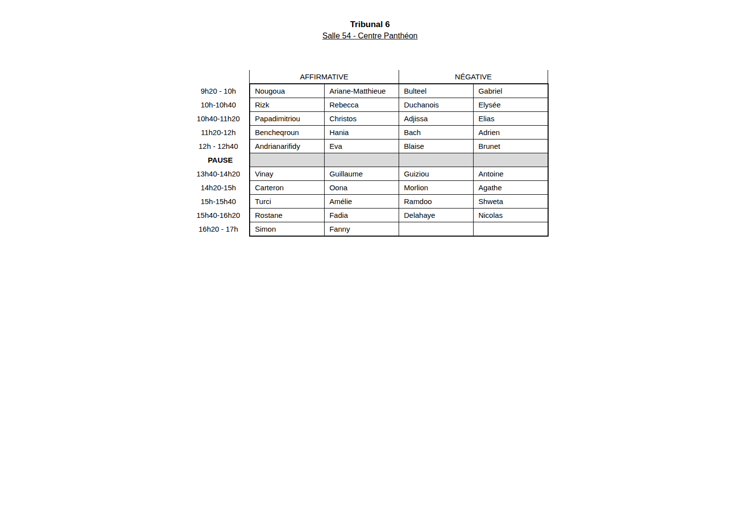Tribunal 6
Salle 54 - Centre Panthéon
| | AFFIRMATIVE | NÉGATIVE |
| --- | --- | --- |
| 9h20 - 10h | Nougoua | Ariane-Matthieue | Bulteel | Gabriel |
| 10h-10h40 | Rizk | Rebecca | Duchanois | Elysée |
| 10h40-11h20 | Papadimitriou | Christos | Adjissa | Elias |
| 11h20-12h | Bencheqroun | Hania | Bach | Adrien |
| 12h - 12h40 | Andrianarifidy | Eva | Blaise | Brunet |
| PAUSE | | | | |
| 13h40-14h20 | Vinay | Guillaume | Guiziou | Antoine |
| 14h20-15h | Carteron | Oona | Morlion | Agathe |
| 15h-15h40 | Turci | Amélie | Ramdoo | Shweta |
| 15h40-16h20 | Rostane | Fadia | Delahaye | Nicolas |
| 16h20 - 17h | Simon | Fanny | | |